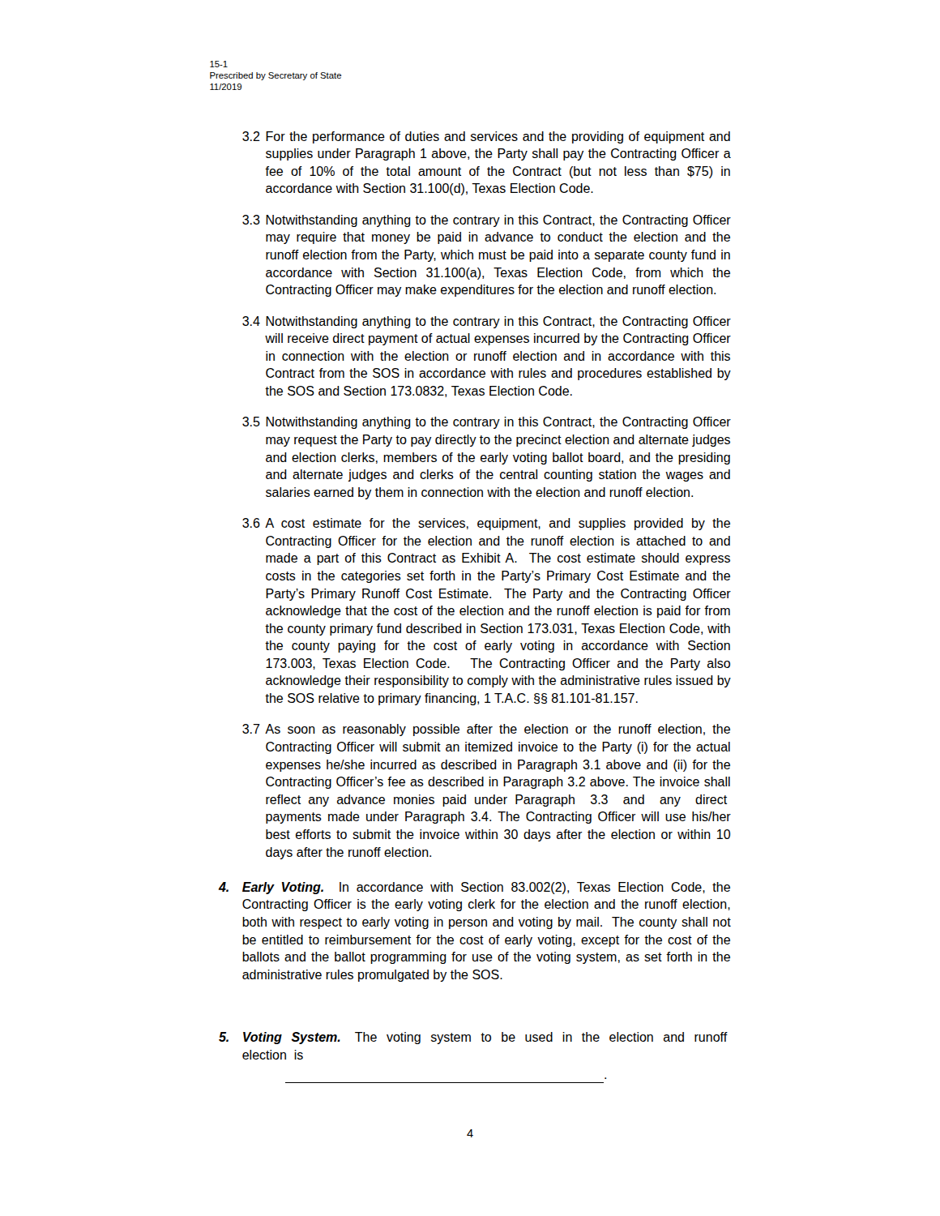15-1
Prescribed by Secretary of State
11/2019
3.2
For the performance of duties and services and the providing of equipment and supplies under Paragraph 1 above, the Party shall pay the Contracting Officer a fee of 10% of the total amount of the Contract (but not less than $75) in accordance with Section 31.100(d), Texas Election Code.
3.3
Notwithstanding anything to the contrary in this Contract, the Contracting Officer may require that money be paid in advance to conduct the election and the runoff election from the Party, which must be paid into a separate county fund in accordance with Section 31.100(a), Texas Election Code, from which the Contracting Officer may make expenditures for the election and runoff election.
3.4
Notwithstanding anything to the contrary in this Contract, the Contracting Officer will receive direct payment of actual expenses incurred by the Contracting Officer in connection with the election or runoff election and in accordance with this Contract from the SOS in accordance with rules and procedures established by the SOS and Section 173.0832, Texas Election Code.
3.5
Notwithstanding anything to the contrary in this Contract, the Contracting Officer may request the Party to pay directly to the precinct election and alternate judges and election clerks, members of the early voting ballot board, and the presiding and alternate judges and clerks of the central counting station the wages and salaries earned by them in connection with the election and runoff election.
3.6
A cost estimate for the services, equipment, and supplies provided by the Contracting Officer for the election and the runoff election is attached to and made a part of this Contract as Exhibit A. The cost estimate should express costs in the categories set forth in the Party’s Primary Cost Estimate and the Party’s Primary Runoff Cost Estimate. The Party and the Contracting Officer acknowledge that the cost of the election and the runoff election is paid for from the county primary fund described in Section 173.031, Texas Election Code, with the county paying for the cost of early voting in accordance with Section 173.003, Texas Election Code. The Contracting Officer and the Party also acknowledge their responsibility to comply with the administrative rules issued by the SOS relative to primary financing, 1 T.A.C. §§ 81.101-81.157.
3.7
As soon as reasonably possible after the election or the runoff election, the Contracting Officer will submit an itemized invoice to the Party (i) for the actual expenses he/she incurred as described in Paragraph 3.1 above and (ii) for the Contracting Officer’s fee as described in Paragraph 3.2 above. The invoice shall reflect any advance monies paid under Paragraph 3.3 and any direct payments made under Paragraph 3.4. The Contracting Officer will use his/her best efforts to submit the invoice within 30 days after the election or within 10 days after the runoff election.
4.
Early Voting. In accordance with Section 83.002(2), Texas Election Code, the Contracting Officer is the early voting clerk for the election and the runoff election, both with respect to early voting in person and voting by mail. The county shall not be entitled to reimbursement for the cost of early voting, except for the cost of the ballots and the ballot programming for use of the voting system, as set forth in the administrative rules promulgated by the SOS.
5.
Voting System. The voting system to be used in the election and runoff election is
.
4